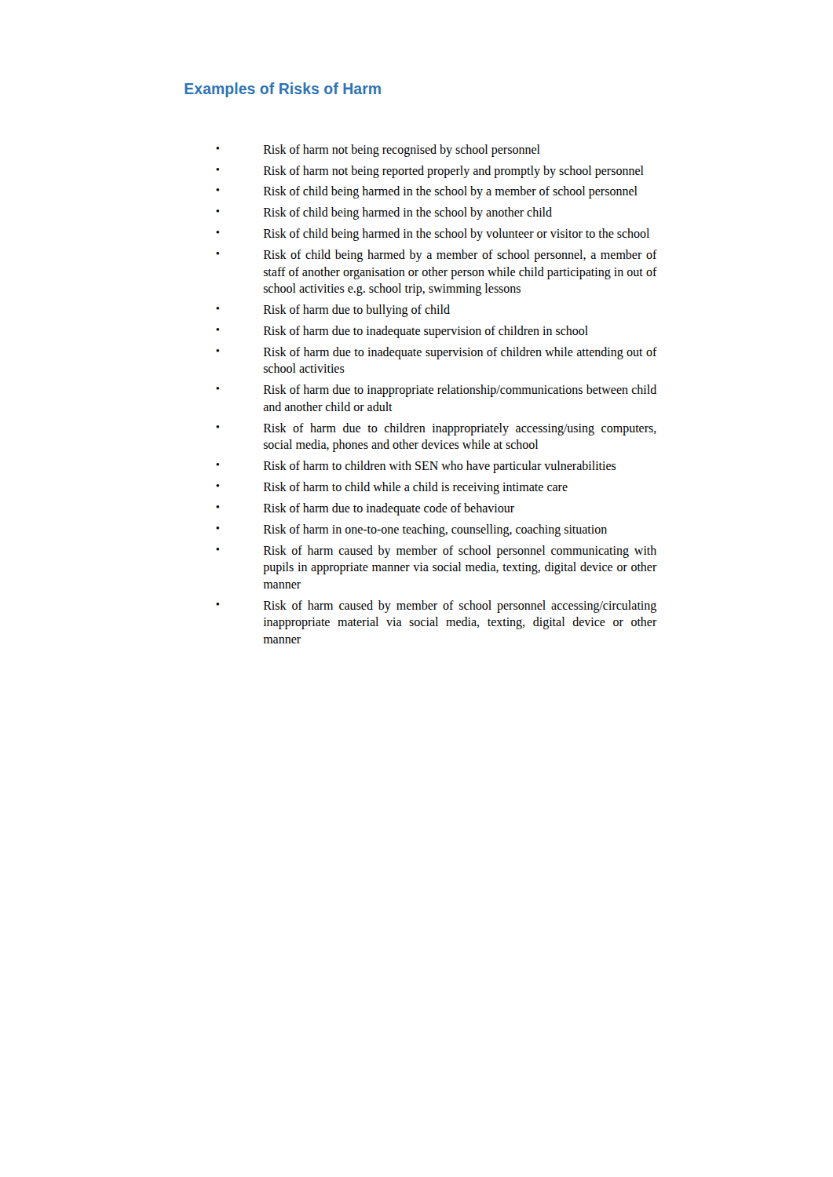Examples of Risks of Harm
Risk of harm not being recognised by school personnel
Risk of harm not being reported properly and promptly by school personnel
Risk of child being harmed in the school by a member of school personnel
Risk of child being harmed in the school by another child
Risk of child being harmed in the school by volunteer or visitor to the school
Risk of child being harmed by a member of school personnel, a member of staff of another organisation or other person while child participating in out of school activities e.g. school trip, swimming lessons
Risk of harm due to bullying of child
Risk of harm due to inadequate supervision of children in school
Risk of harm due to inadequate supervision of children while attending out of school activities
Risk of harm due to inappropriate relationship/communications between child and another child or adult
Risk of harm due to children inappropriately accessing/using computers, social media, phones and other devices while at school
Risk of harm to children with SEN who have particular vulnerabilities
Risk of harm to child while a child is receiving intimate care
Risk of harm due to inadequate code of behaviour
Risk of harm in one-to-one teaching, counselling, coaching situation
Risk of harm caused by member of school personnel communicating with pupils in appropriate manner via social media, texting, digital device or other manner
Risk of harm caused by member of school personnel accessing/circulating inappropriate material via social media, texting, digital device or other manner